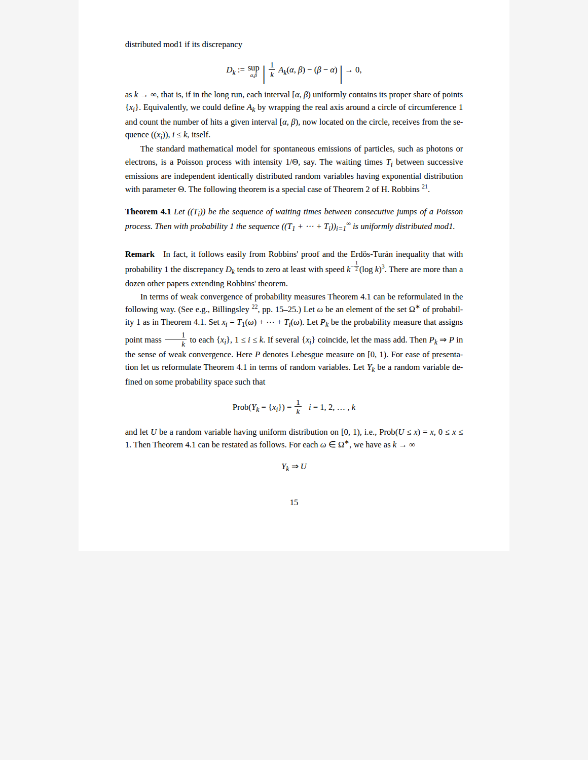distributed mod1 if its discrepancy
Dk := sup α,β | 1 k Ak(α, β) − (β − α) | → 0,
as k → ∞, that is, if in the long run, each interval [α, β) uniformly contains its proper share of points {xi}. Equivalently, we could define Ak by wrapping the real axis around a circle of circumference 1 and count the number of hits a given interval [α, β), now located on the circle, receives from the sequence ((xi)), i ≤ k, itself.
The standard mathematical model for spontaneous emissions of particles, such as photons or electrons, is a Poisson process with intensity 1/Θ, say. The waiting times Ti between successive emissions are independent identically distributed random variables having exponential distribution with parameter Θ. The following theorem is a special case of Theorem 2 of H. Robbins 21.
Theorem 4.1 Let ((Ti)) be the sequence of waiting times between consecutive jumps of a Poisson process. Then with probability 1 the sequence ((T1 + ⋯ + Ti))i=1∞ is uniformly distributed mod1.
Remark In fact, it follows easily from Robbins' proof and the Erdös-Turán inequality that with probability 1 the discrepancy Dk tends to zero at least with speed k−12(log k)3. There are more than a dozen other papers extending Robbins' theorem.
In terms of weak convergence of probability measures Theorem 4.1 can be reformulated in the following way. (See e.g., Billingsley 22, pp. 15–25.) Let ω be an element of the set Ω∗ of probability 1 as in Theorem 4.1. Set xi = T1(ω) + ⋯ + Ti(ω). Let Pk be the probability measure that assigns point mass 1 k to each {xi}, 1 ≤ i ≤ k. If several {xi} coincide, let the mass add. Then Pk ⇒ P in the sense of weak convergence. Here P denotes Lebesgue measure on [0, 1). For ease of presentation let us reformulate Theorem 4.1 in terms of random variables. Let Yk be a random variable defined on some probability space such that
Prob(Yk = {xi}) = 1 k i = 1, 2, … , k
and let U be a random variable having uniform distribution on [0, 1), i.e., Prob(U ≤ x) = x, 0 ≤ x ≤ 1. Then Theorem 4.1 can be restated as follows. For each ω ∈ Ω∗, we have as k → ∞
Yk ⇒ U
15